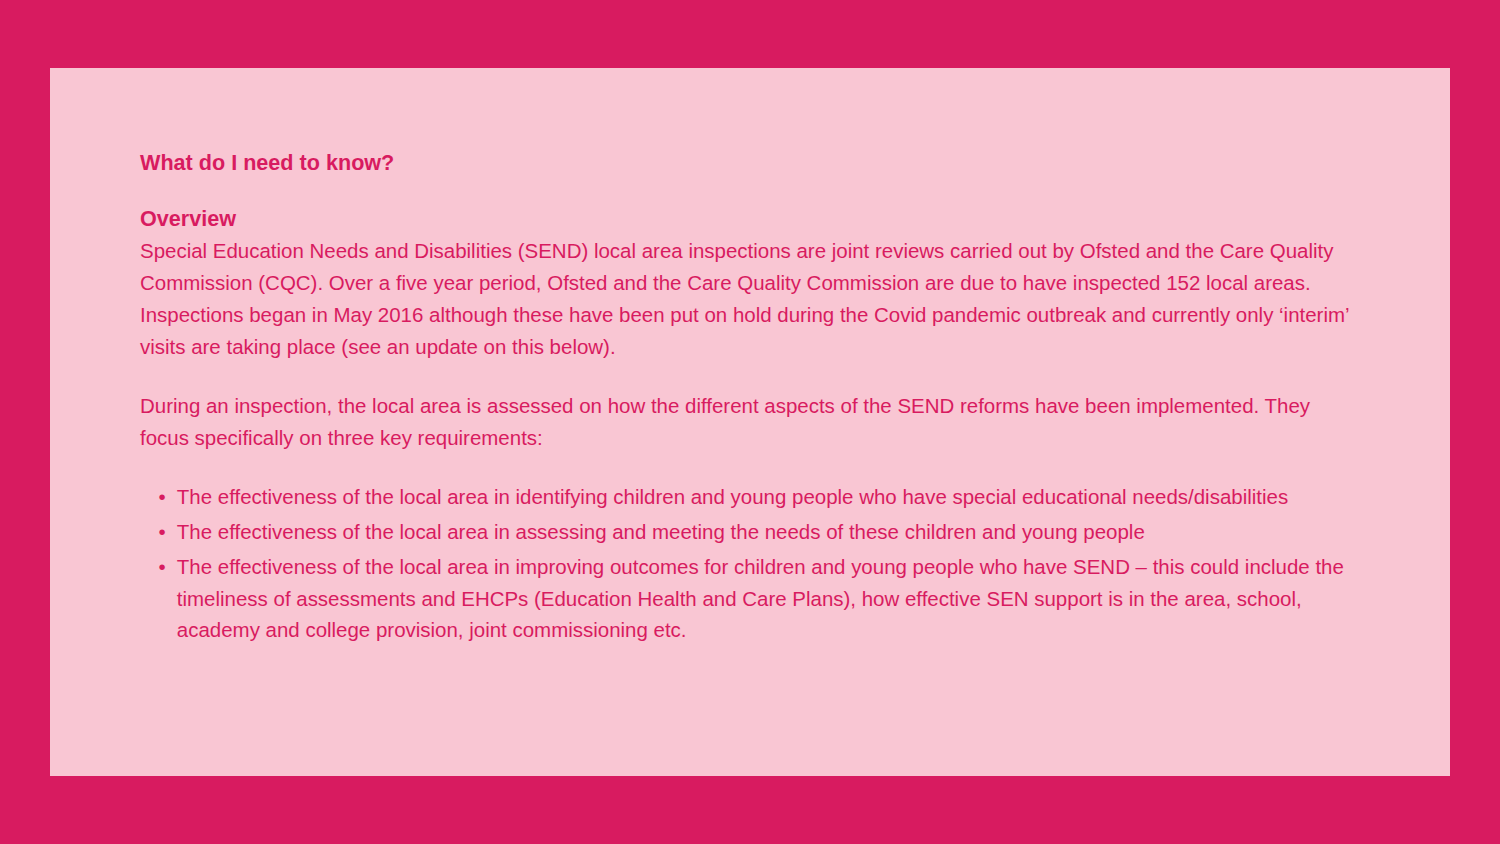What do I need to know?
Overview
Special Education Needs and Disabilities (SEND) local area inspections are joint reviews carried out by Ofsted and the Care Quality Commission (CQC). Over a five year period, Ofsted and the Care Quality Commission are due to have inspected 152 local areas. Inspections began in May 2016 although these have been put on hold during the Covid pandemic outbreak and currently only ‘interim’ visits are taking place (see an update on this below).
During an inspection, the local area is assessed on how the different aspects of the SEND reforms have been implemented. They focus specifically on three key requirements:
The effectiveness of the local area in identifying children and young people who have special educational needs/disabilities
The effectiveness of the local area in assessing and meeting the needs of these children and young people
The effectiveness of the local area in improving outcomes for children and young people who have SEND – this could include the timeliness of assessments and EHCPs (Education Health and Care Plans), how effective SEN support is in the area, school, academy and college provision, joint commissioning etc.